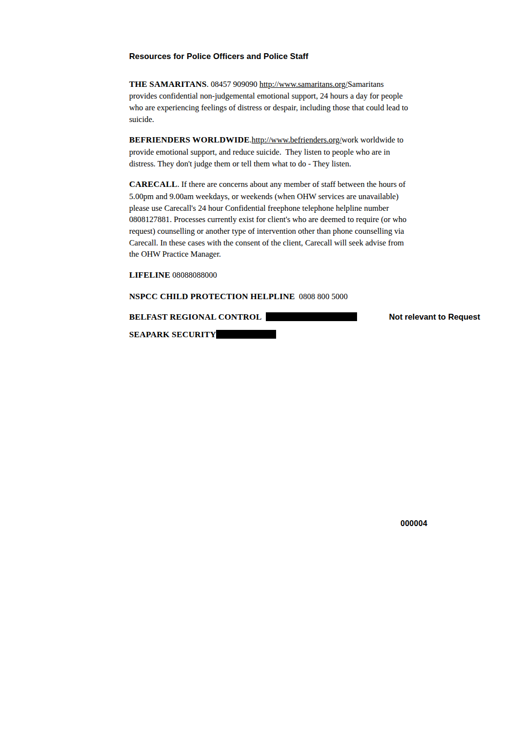Resources for Police Officers and Police Staff
THE SAMARITANS. 08457 909090 http://www.samaritans.org/Samaritans provides confidential non-judgemental emotional support, 24 hours a day for people who are experiencing feelings of distress or despair, including those that could lead to suicide.
BEFRIENDERS WORLDWIDE.http://www.befrienders.org/work worldwide to provide emotional support, and reduce suicide. They listen to people who are in distress. They don't judge them or tell them what to do - They listen.
CARECALL. If there are concerns about any member of staff between the hours of 5.00pm and 9.00am weekdays, or weekends (when OHW services are unavailable) please use Carecall's 24 hour Confidential freephone telephone helpline number 0808127881. Processes currently exist for client's who are deemed to require (or who request) counselling or another type of intervention other than phone counselling via Carecall. In these cases with the consent of the client, Carecall will seek advise from the OHW Practice Manager.
LIFELINE 08088088000
NSPCC CHILD PROTECTION HELPLINE 0808 800 5000
BELFAST REGIONAL CONTROL Not relevant to Request
SEAPARK SECURITY
000004